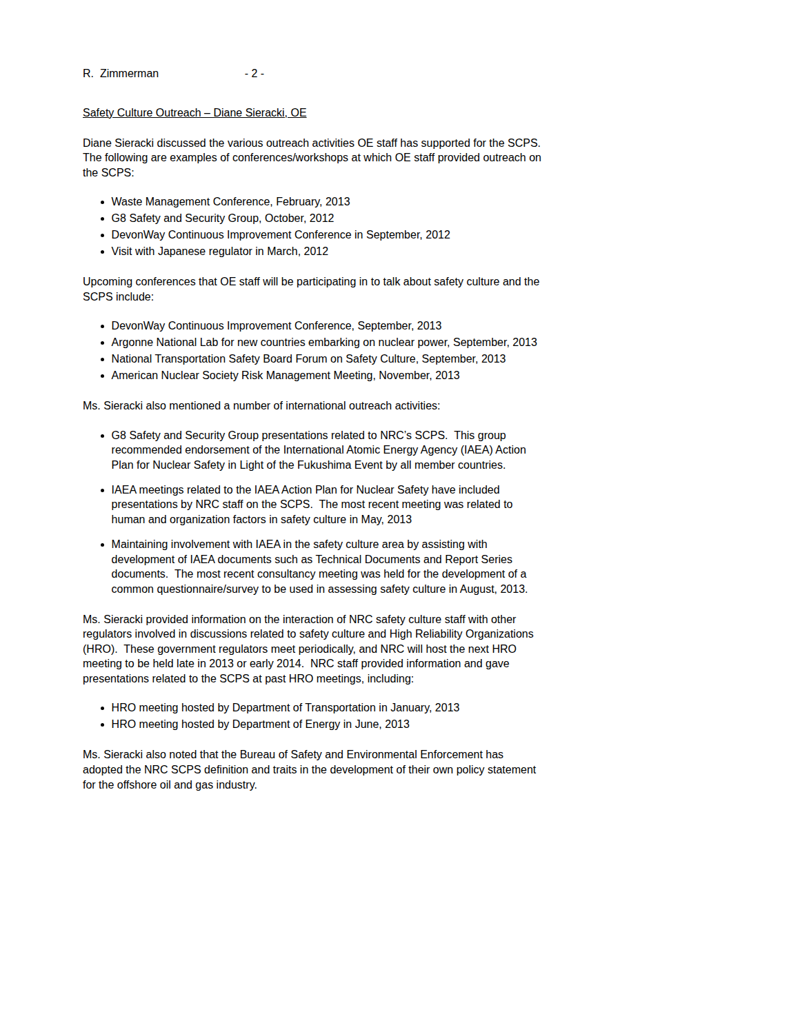R. Zimmerman - 2 -
Safety Culture Outreach – Diane Sieracki, OE
Diane Sieracki discussed the various outreach activities OE staff has supported for the SCPS. The following are examples of conferences/workshops at which OE staff provided outreach on the SCPS:
Waste Management Conference, February, 2013
G8 Safety and Security Group, October, 2012
DevonWay Continuous Improvement Conference in September, 2012
Visit with Japanese regulator in March, 2012
Upcoming conferences that OE staff will be participating in to talk about safety culture and the SCPS include:
DevonWay Continuous Improvement Conference, September, 2013
Argonne National Lab for new countries embarking on nuclear power, September, 2013
National Transportation Safety Board Forum on Safety Culture, September, 2013
American Nuclear Society Risk Management Meeting, November, 2013
Ms. Sieracki also mentioned a number of international outreach activities:
G8 Safety and Security Group presentations related to NRC’s SCPS. This group recommended endorsement of the International Atomic Energy Agency (IAEA) Action Plan for Nuclear Safety in Light of the Fukushima Event by all member countries.
IAEA meetings related to the IAEA Action Plan for Nuclear Safety have included presentations by NRC staff on the SCPS. The most recent meeting was related to human and organization factors in safety culture in May, 2013
Maintaining involvement with IAEA in the safety culture area by assisting with development of IAEA documents such as Technical Documents and Report Series documents. The most recent consultancy meeting was held for the development of a common questionnaire/survey to be used in assessing safety culture in August, 2013.
Ms. Sieracki provided information on the interaction of NRC safety culture staff with other regulators involved in discussions related to safety culture and High Reliability Organizations (HRO). These government regulators meet periodically, and NRC will host the next HRO meeting to be held late in 2013 or early 2014. NRC staff provided information and gave presentations related to the SCPS at past HRO meetings, including:
HRO meeting hosted by Department of Transportation in January, 2013
HRO meeting hosted by Department of Energy in June, 2013
Ms. Sieracki also noted that the Bureau of Safety and Environmental Enforcement has adopted the NRC SCPS definition and traits in the development of their own policy statement for the offshore oil and gas industry.